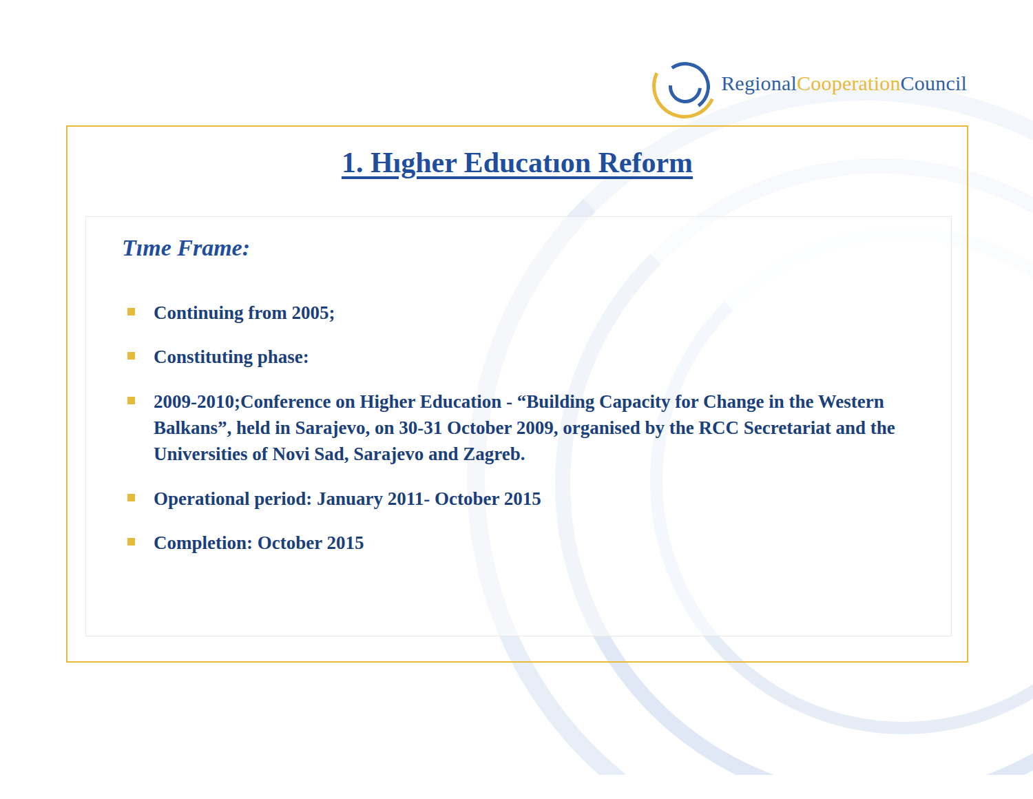Regional Cooperation Council
1. Hıgher Educatıon Reform
Tıme Frame:
Continuing from 2005;
Constituting phase:
2009-2010;Conference on Higher Education - “Building Capacity for Change in the Western Balkans”, held in Sarajevo, on 30-31 October 2009, organised by the RCC Secretariat and the Universities of Novi Sad, Sarajevo and Zagreb.
Operational period: January 2011- October 2015
Completion: October 2015